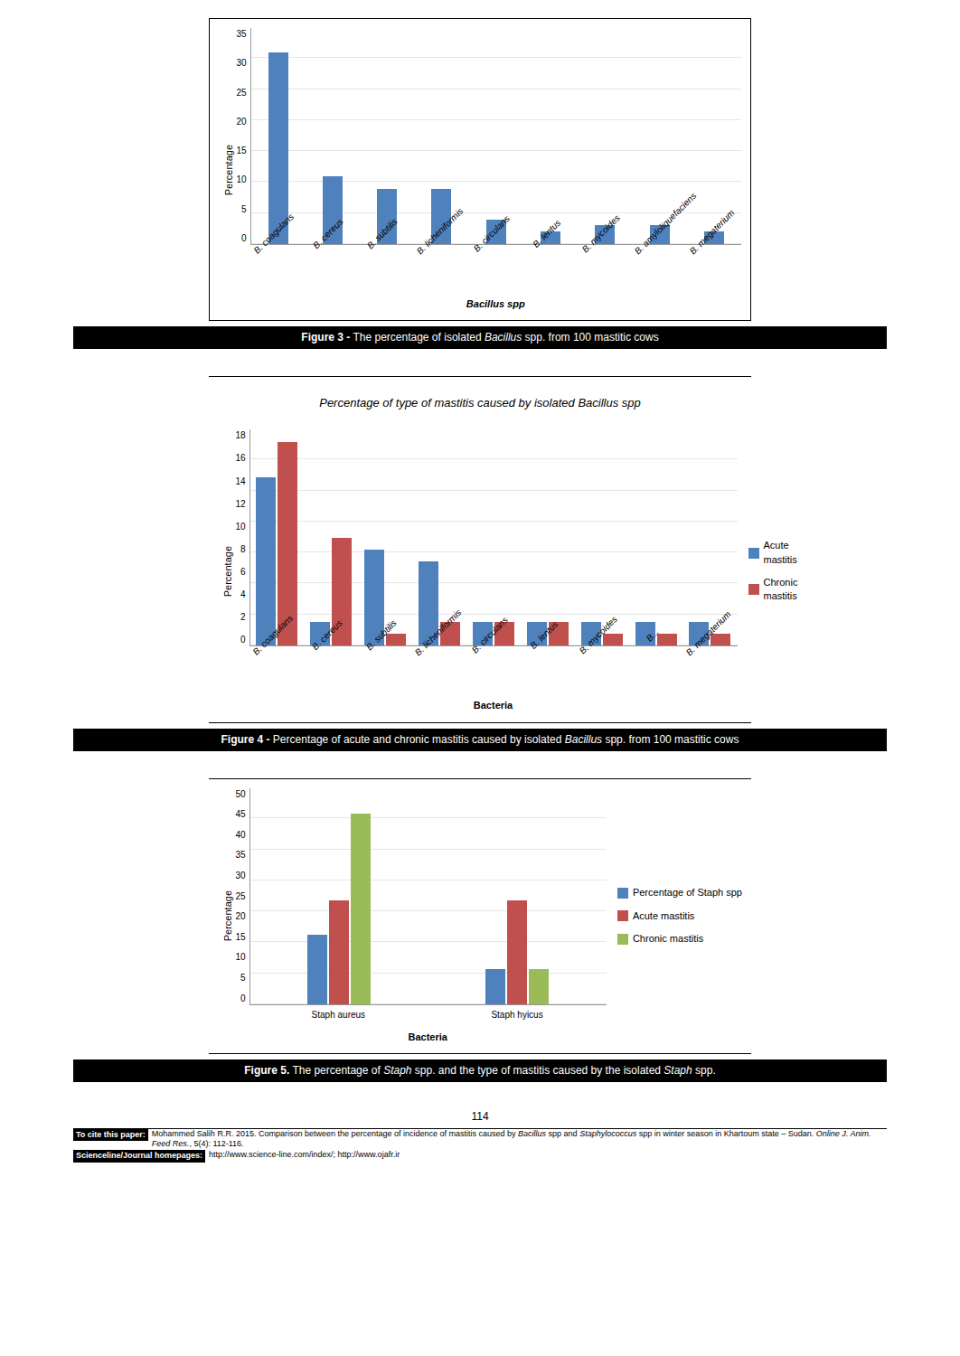Percentage
35 30 25 20 15 10 5 0
B. coagulans B. cereus B. subtilis B. licheniformis B. circulans B. lentus B. mycoides B. amyloliquefaciens B. megaterium
Bacillus spp
Figure 3 - The percentage of isolated Bacillus spp. from 100 mastitic cows
Percentage of type of mastitis caused by isolated Bacillus spp
Percentage
18 16 14 12 10 8 6 4 2 0
B. coagulans B. cereus B. subtilis B. licheniformis B. circulans B. lentus B. mycoides B... B. megaterium
Bacteria
Acute
mastitis
Chronic
mastitis
Figure 4 - Percentage of acute and chronic mastitis caused by isolated Bacillus spp. from 100 mastitic cows
Percentage
50 45 40 35 30 25 20 15 10 5 0
Staph aureus Staph hyicus
Bacteria
Percentage of Staph spp
Acute mastitis
Chronic mastitis
Figure 5. The percentage of Staph spp. and the type of mastitis caused by the isolated Staph spp.
114
To cite this paper: Mohammed Salih R.R. 2015. Comparison between the percentage of incidence of mastitis caused by Bacillus spp and Staphylococcus spp in winter season in Khartoum state – Sudan. Online J. Anim. Feed Res., 5(4): 112-116.
Scienceline/Journal homepages: http://www.science-line.com/index/; http://www.ojafr.ir